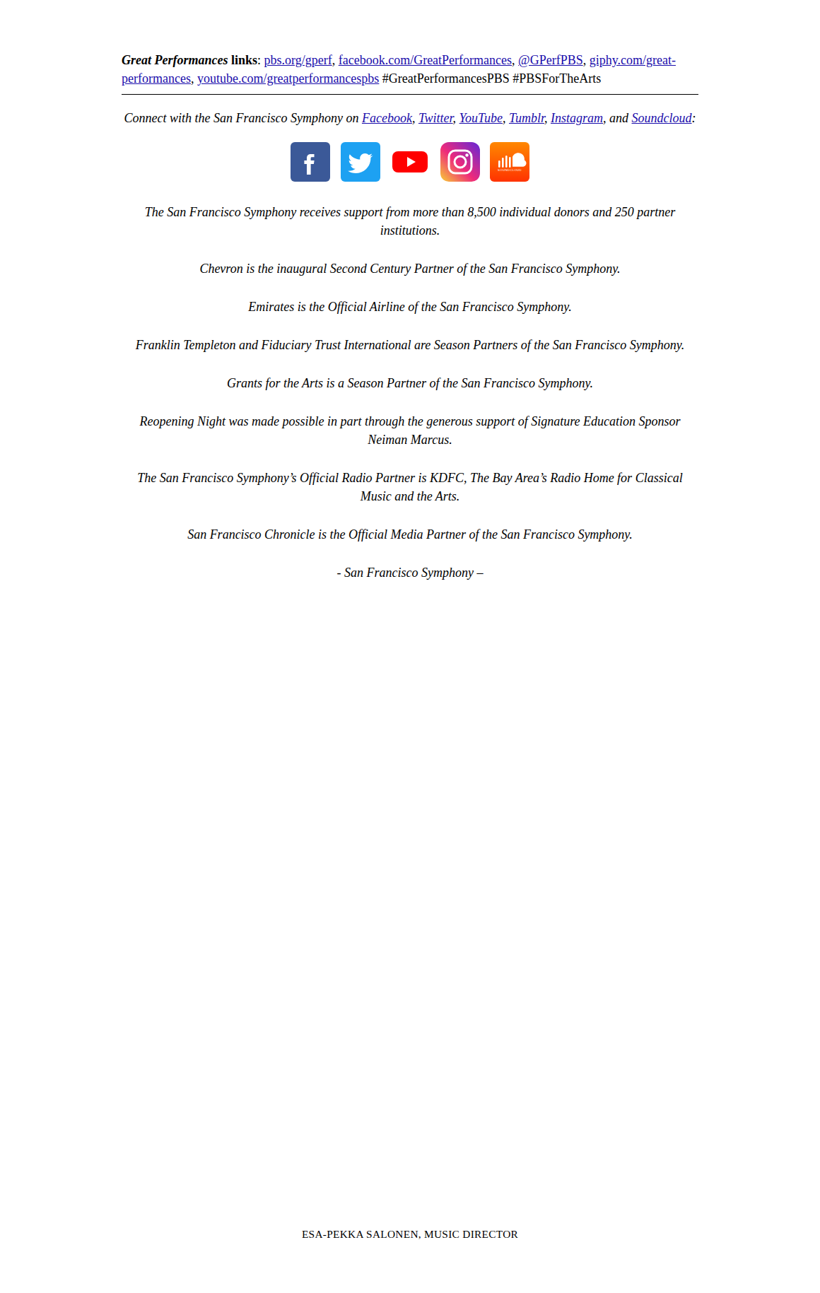Great Performances links: pbs.org/gperf, facebook.com/GreatPerformances, @GPerfPBS, giphy.com/great-performances, youtube.com/greatperformancespbs #GreatPerformancesPBS #PBSForTheArts
Connect with the San Francisco Symphony on Facebook, Twitter, YouTube, Tumblr, Instagram, and Soundcloud:
SOUNDCLOUD
The San Francisco Symphony receives support from more than 8,500 individual donors and 250 partner institutions.
Chevron is the inaugural Second Century Partner of the San Francisco Symphony.
Emirates is the Official Airline of the San Francisco Symphony.
Franklin Templeton and Fiduciary Trust International are Season Partners of the San Francisco Symphony.
Grants for the Arts is a Season Partner of the San Francisco Symphony.
Reopening Night was made possible in part through the generous support of Signature Education Sponsor Neiman Marcus.
The San Francisco Symphony’s Official Radio Partner is KDFC, The Bay Area’s Radio Home for Classical Music and the Arts.
San Francisco Chronicle is the Official Media Partner of the San Francisco Symphony.
- San Francisco Symphony –
ESA-PEKKA SALONEN, MUSIC DIRECTOR